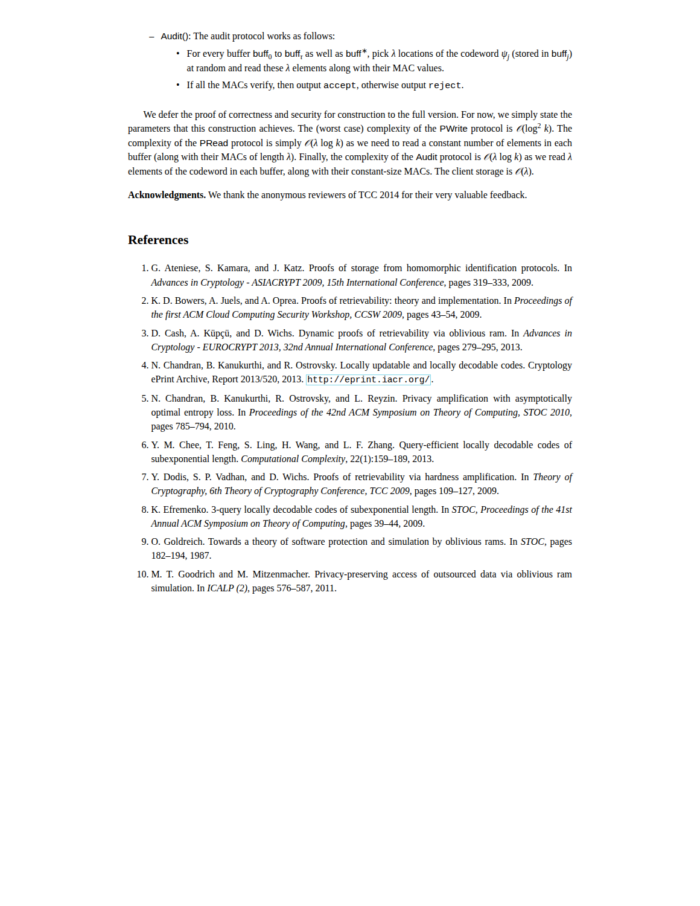Audit(): The audit protocol works as follows:
For every buffer buff0 to buffτ as well as buff∗, pick λ locations of the codeword ψj (stored in buffj) at random and read these λ elements along with their MAC values.
If all the MACs verify, then output accept, otherwise output reject.
We defer the proof of correctness and security for construction to the full version. For now, we simply state the parameters that this construction achieves. The (worst case) complexity of the PWrite protocol is 𝒪(log2 k). The complexity of the PRead protocol is simply 𝒪(λ log k) as we need to read a constant number of elements in each buffer (along with their MACs of length λ). Finally, the complexity of the Audit protocol is 𝒪(λ log k) as we read λ elements of the codeword in each buffer, along with their constant-size MACs. The client storage is 𝒪(λ).
Acknowledgments.
We thank the anonymous reviewers of TCC 2014 for their very valuable feedback.
References
G. Ateniese, S. Kamara, and J. Katz. Proofs of storage from homomorphic identification protocols. In Advances in Cryptology - ASIACRYPT 2009, 15th International Conference, pages 319–333, 2009.
K. D. Bowers, A. Juels, and A. Oprea. Proofs of retrievability: theory and implementation. In Proceedings of the first ACM Cloud Computing Security Workshop, CCSW 2009, pages 43–54, 2009.
D. Cash, A. Küpçü, and D. Wichs. Dynamic proofs of retrievability via oblivious ram. In Advances in Cryptology - EUROCRYPT 2013, 32nd Annual International Conference, pages 279–295, 2013.
N. Chandran, B. Kanukurthi, and R. Ostrovsky. Locally updatable and locally decodable codes. Cryptology ePrint Archive, Report 2013/520, 2013. http://eprint.iacr.org/.
N. Chandran, B. Kanukurthi, R. Ostrovsky, and L. Reyzin. Privacy amplification with asymptotically optimal entropy loss. In Proceedings of the 42nd ACM Symposium on Theory of Computing, STOC 2010, pages 785–794, 2010.
Y. M. Chee, T. Feng, S. Ling, H. Wang, and L. F. Zhang. Query-efficient locally decodable codes of subexponential length. Computational Complexity, 22(1):159–189, 2013.
Y. Dodis, S. P. Vadhan, and D. Wichs. Proofs of retrievability via hardness amplification. In Theory of Cryptography, 6th Theory of Cryptography Conference, TCC 2009, pages 109–127, 2009.
K. Efremenko. 3-query locally decodable codes of subexponential length. In STOC, Proceedings of the 41st Annual ACM Symposium on Theory of Computing, pages 39–44, 2009.
O. Goldreich. Towards a theory of software protection and simulation by oblivious rams. In STOC, pages 182–194, 1987.
M. T. Goodrich and M. Mitzenmacher. Privacy-preserving access of outsourced data via oblivious ram simulation. In ICALP (2), pages 576–587, 2011.